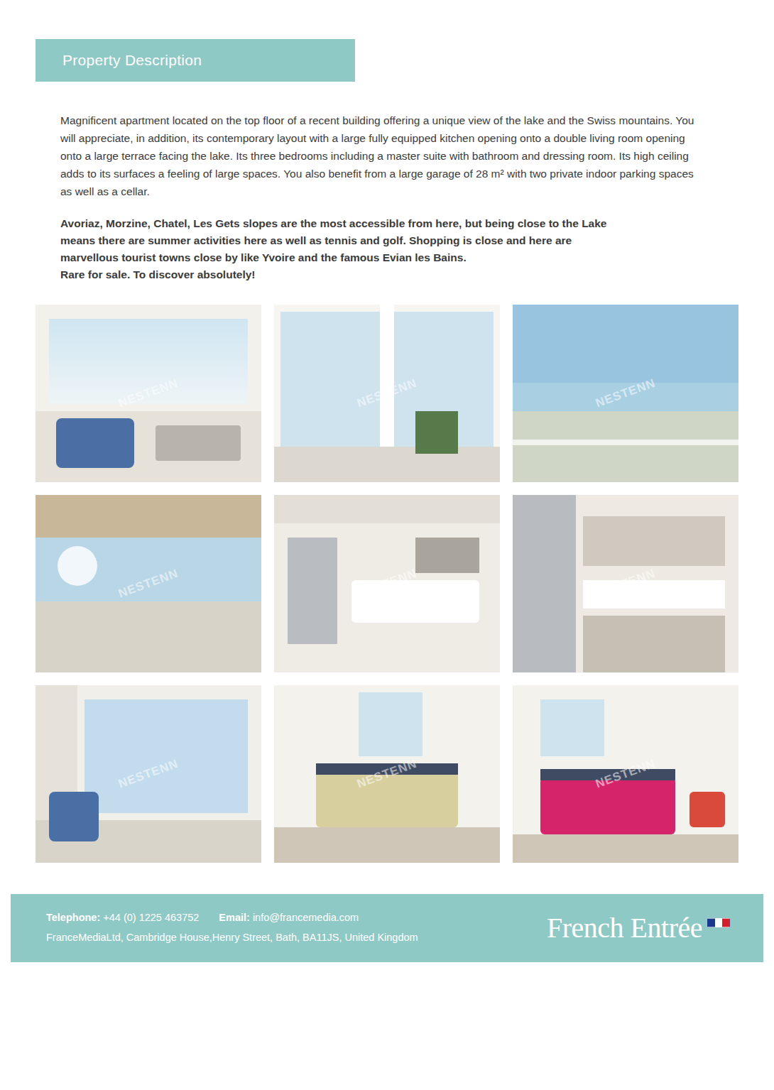Property Description
Magnificent apartment located on the top floor of a recent building offering a unique view of the lake and the Swiss mountains. You will appreciate, in addition, its contemporary layout with a large fully equipped kitchen opening onto a double living room opening onto a large terrace facing the lake. Its three bedrooms including a master suite with bathroom and dressing room. Its high ceiling adds to its surfaces a feeling of large spaces. You also benefit from a large garage of 28 m² with two private indoor parking spaces as well as a cellar.
Avoriaz, Morzine, Chatel, Les Gets slopes are the most accessible from here, but being close to the Lake means there are summer activities here as well as tennis and golf. Shopping is close and here are marvellous tourist towns close by like Yvoire and the famous Evian les Bains. Rare for sale. To discover absolutely!
NESTENN
NESTENN
NESTENN
NESTENN
NESTENN
NESTENN
NESTENN
NESTENN
NESTENN
Telephone: +44 (0) 1225 463752 Email: info@francemedia.com
FranceMediaLtd, Cambridge House,Henry Street, Bath, BA11JS, United Kingdom
French Entrée